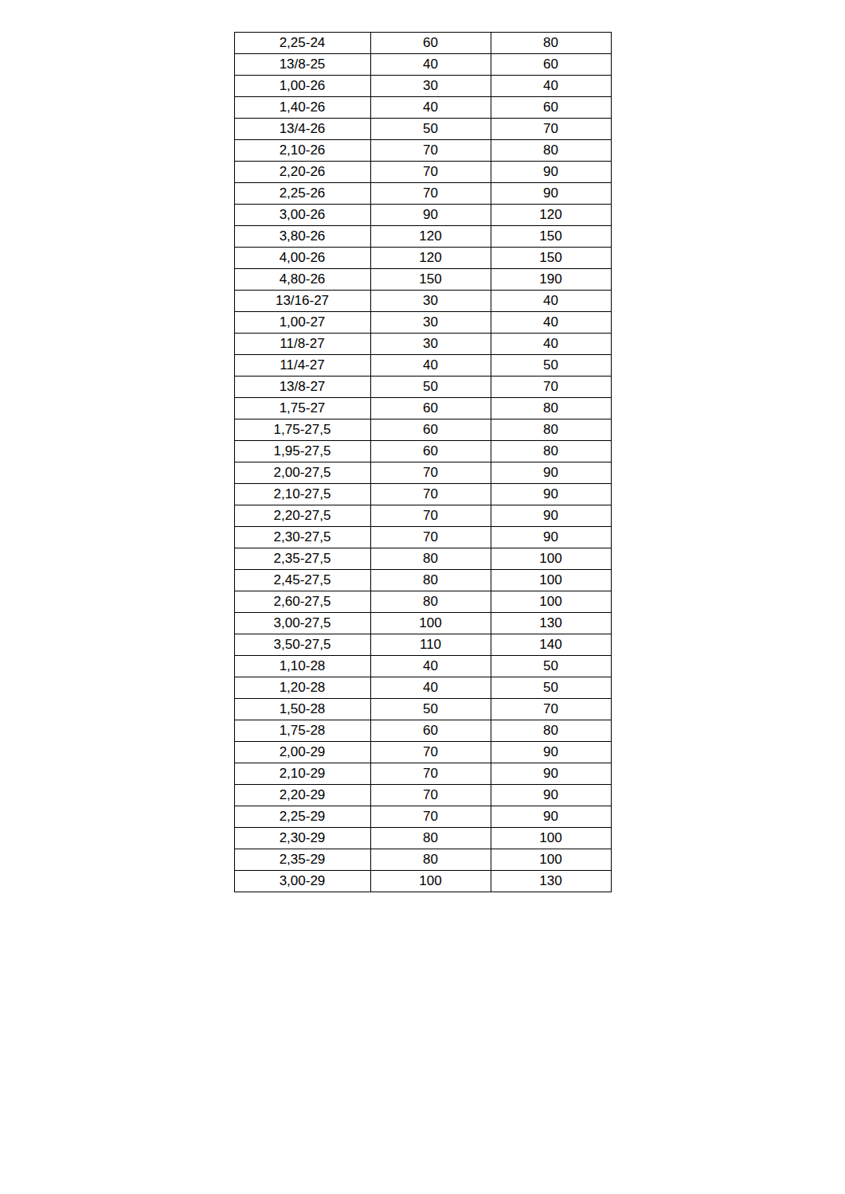| 2,25-24 | 60 | 80 |
| 13/8-25 | 40 | 60 |
| 1,00-26 | 30 | 40 |
| 1,40-26 | 40 | 60 |
| 13/4-26 | 50 | 70 |
| 2,10-26 | 70 | 80 |
| 2,20-26 | 70 | 90 |
| 2,25-26 | 70 | 90 |
| 3,00-26 | 90 | 120 |
| 3,80-26 | 120 | 150 |
| 4,00-26 | 120 | 150 |
| 4,80-26 | 150 | 190 |
| 13/16-27 | 30 | 40 |
| 1,00-27 | 30 | 40 |
| 11/8-27 | 30 | 40 |
| 11/4-27 | 40 | 50 |
| 13/8-27 | 50 | 70 |
| 1,75-27 | 60 | 80 |
| 1,75-27,5 | 60 | 80 |
| 1,95-27,5 | 60 | 80 |
| 2,00-27,5 | 70 | 90 |
| 2,10-27,5 | 70 | 90 |
| 2,20-27,5 | 70 | 90 |
| 2,30-27,5 | 70 | 90 |
| 2,35-27,5 | 80 | 100 |
| 2,45-27,5 | 80 | 100 |
| 2,60-27,5 | 80 | 100 |
| 3,00-27,5 | 100 | 130 |
| 3,50-27,5 | 110 | 140 |
| 1,10-28 | 40 | 50 |
| 1,20-28 | 40 | 50 |
| 1,50-28 | 50 | 70 |
| 1,75-28 | 60 | 80 |
| 2,00-29 | 70 | 90 |
| 2,10-29 | 70 | 90 |
| 2,20-29 | 70 | 90 |
| 2,25-29 | 70 | 90 |
| 2,30-29 | 80 | 100 |
| 2,35-29 | 80 | 100 |
| 3,00-29 | 100 | 130 |